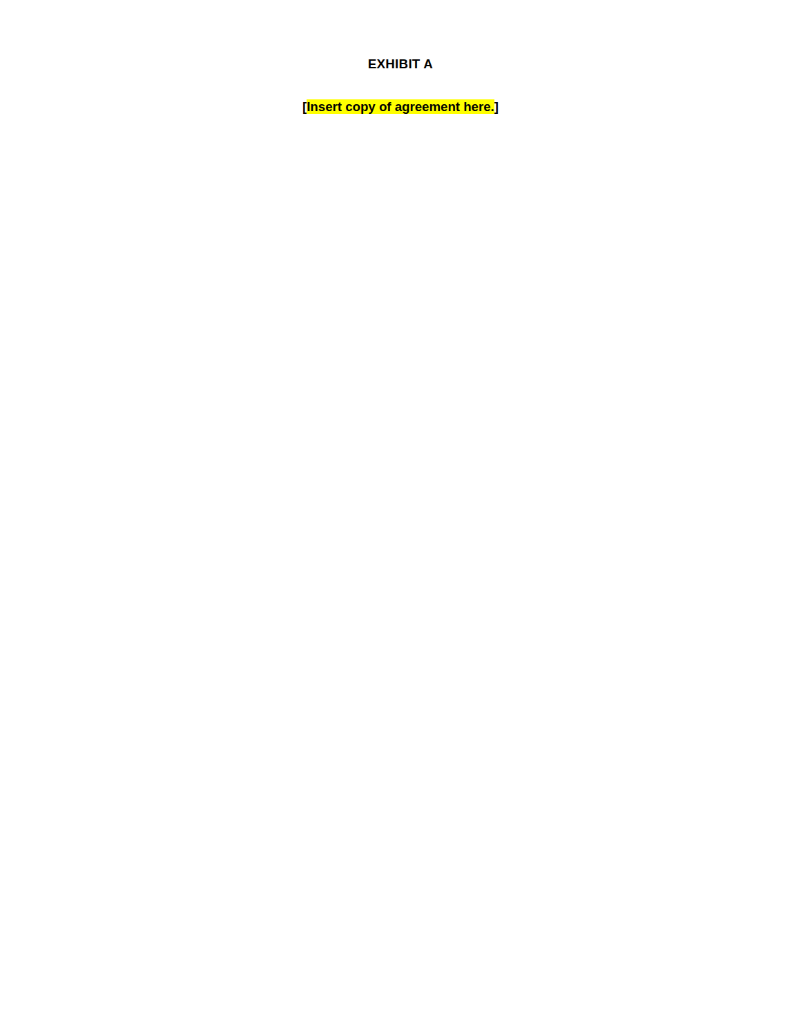EXHIBIT A
[Insert copy of agreement here.]